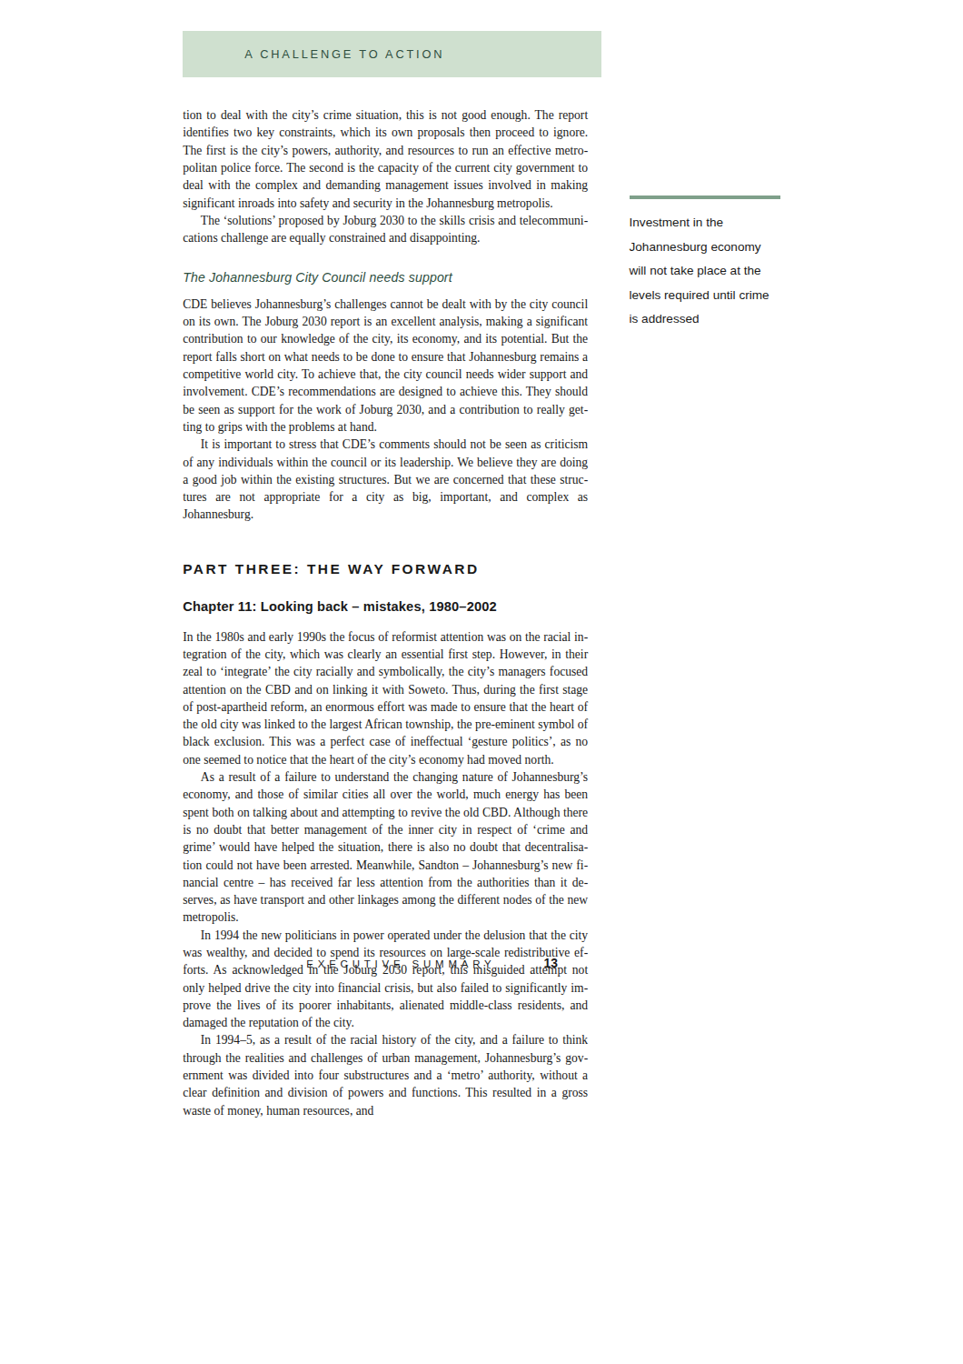A Challenge to Action
Investment in the Johannesburg economy will not take place at the levels required until crime is addressed
tion to deal with the city’s crime situation, this is not good enough. The report identifies two key constraints, which its own proposals then proceed to ignore. The first is the city’s powers, authority, and resources to run an effective metropolitan police force. The second is the capacity of the current city government to deal with the complex and demanding management issues involved in making significant inroads into safety and security in the Johannesburg metropolis.
The ‘solutions’ proposed by Joburg 2030 to the skills crisis and telecommunications challenge are equally constrained and disappointing.
The Johannesburg City Council needs support
CDE believes Johannesburg’s challenges cannot be dealt with by the city council on its own. The Joburg 2030 report is an excellent analysis, making a significant contribution to our knowledge of the city, its economy, and its potential. But the report falls short on what needs to be done to ensure that Johannesburg remains a competitive world city. To achieve that, the city council needs wider support and involvement. CDE’s recommendations are designed to achieve this. They should be seen as support for the work of Joburg 2030, and a contribution to really getting to grips with the problems at hand.
It is important to stress that CDE’s comments should not be seen as criticism of any individuals within the council or its leadership. We believe they are doing a good job within the existing structures. But we are concerned that these structures are not appropriate for a city as big, important, and complex as Johannesburg.
Part Three: The Way Forward
Chapter 11: Looking back – mistakes, 1980–2002
In the 1980s and early 1990s the focus of reformist attention was on the racial integration of the city, which was clearly an essential first step. However, in their zeal to ‘integrate’ the city racially and symbolically, the city’s managers focused attention on the CBD and on linking it with Soweto. Thus, during the first stage of post-apartheid reform, an enormous effort was made to ensure that the heart of the old city was linked to the largest African township, the pre-eminent symbol of black exclusion. This was a perfect case of ineffectual ‘gesture politics’, as no one seemed to notice that the heart of the city’s economy had moved north.
As a result of a failure to understand the changing nature of Johannesburg’s economy, and those of similar cities all over the world, much energy has been spent both on talking about and attempting to revive the old CBD. Although there is no doubt that better management of the inner city in respect of ‘crime and grime’ would have helped the situation, there is also no doubt that decentralisation could not have been arrested. Meanwhile, Sandton – Johannesburg’s new financial centre – has received far less attention from the authorities than it deserves, as have transport and other linkages among the different nodes of the new metropolis.
In 1994 the new politicians in power operated under the delusion that the city was wealthy, and decided to spend its resources on large-scale redistributive efforts. As acknowledged in the Joburg 2030 report, this misguided attempt not only helped drive the city into financial crisis, but also failed to significantly improve the lives of its poorer inhabitants, alienated middle-class residents, and damaged the reputation of the city.
In 1994–5, as a result of the racial history of the city, and a failure to think through the realities and challenges of urban management, Johannesburg’s government was divided into four substructures and a ‘metro’ authority, without a clear definition and division of powers and functions. This resulted in a gross waste of money, human resources, and
Executive Summary
13